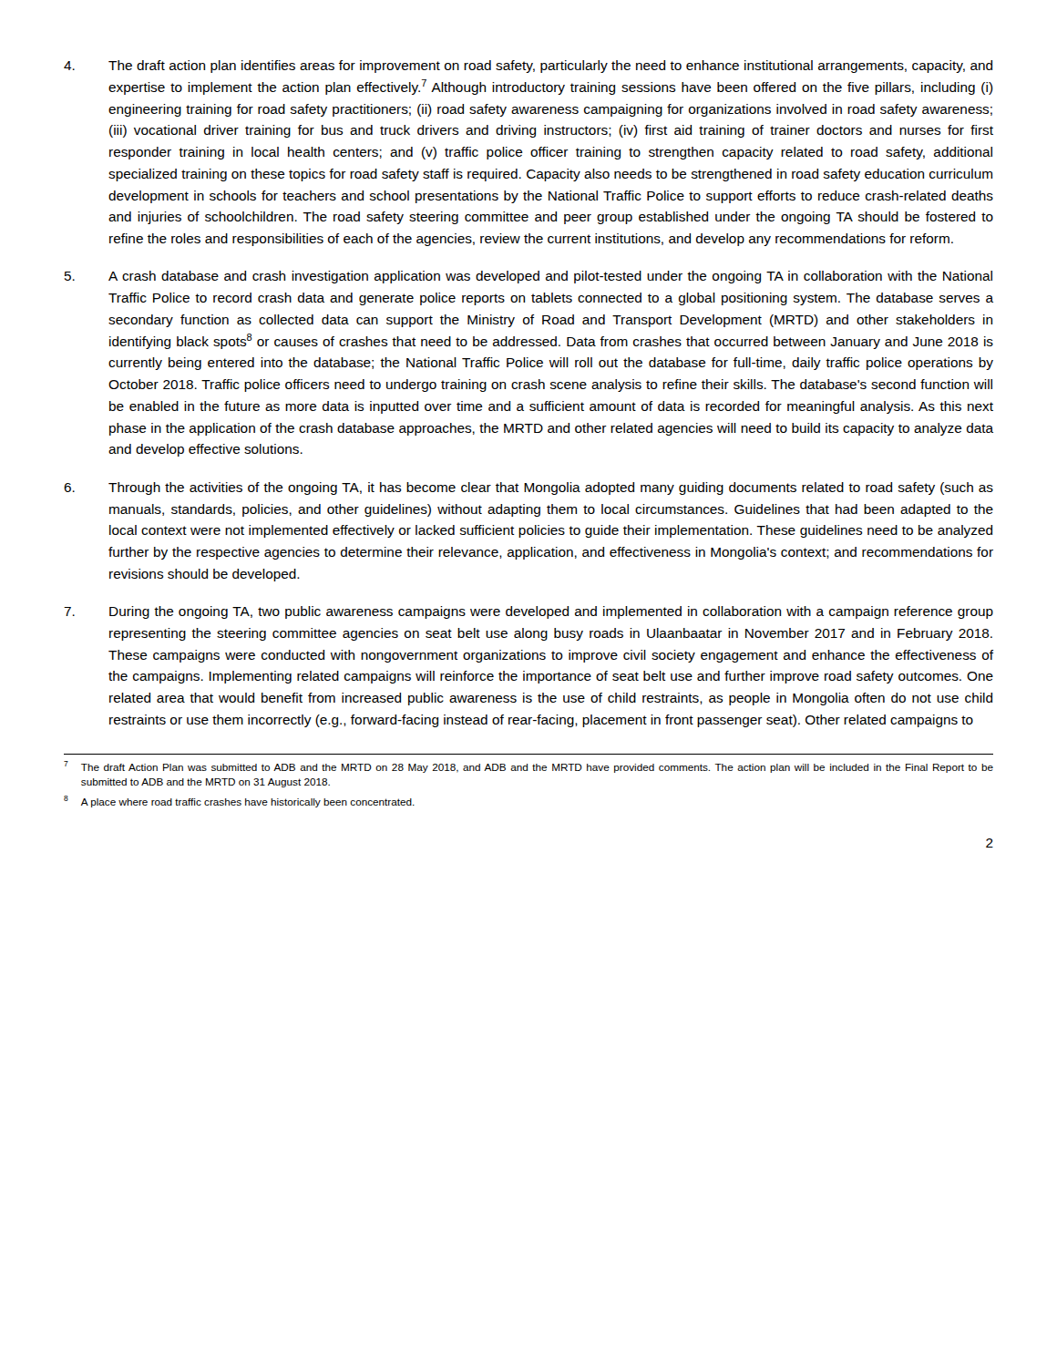4.
The draft action plan identifies areas for improvement on road safety, particularly the need to enhance institutional arrangements, capacity, and expertise to implement the action plan effectively.7 Although introductory training sessions have been offered on the five pillars, including (i) engineering training for road safety practitioners; (ii) road safety awareness campaigning for organizations involved in road safety awareness; (iii) vocational driver training for bus and truck drivers and driving instructors; (iv) first aid training of trainer doctors and nurses for first responder training in local health centers; and (v) traffic police officer training to strengthen capacity related to road safety, additional specialized training on these topics for road safety staff is required. Capacity also needs to be strengthened in road safety education curriculum development in schools for teachers and school presentations by the National Traffic Police to support efforts to reduce crash-related deaths and injuries of schoolchildren. The road safety steering committee and peer group established under the ongoing TA should be fostered to refine the roles and responsibilities of each of the agencies, review the current institutions, and develop any recommendations for reform.
5.
A crash database and crash investigation application was developed and pilot-tested under the ongoing TA in collaboration with the National Traffic Police to record crash data and generate police reports on tablets connected to a global positioning system. The database serves a secondary function as collected data can support the Ministry of Road and Transport Development (MRTD) and other stakeholders in identifying black spots8 or causes of crashes that need to be addressed. Data from crashes that occurred between January and June 2018 is currently being entered into the database; the National Traffic Police will roll out the database for full-time, daily traffic police operations by October 2018. Traffic police officers need to undergo training on crash scene analysis to refine their skills. The database's second function will be enabled in the future as more data is inputted over time and a sufficient amount of data is recorded for meaningful analysis. As this next phase in the application of the crash database approaches, the MRTD and other related agencies will need to build its capacity to analyze data and develop effective solutions.
6.
Through the activities of the ongoing TA, it has become clear that Mongolia adopted many guiding documents related to road safety (such as manuals, standards, policies, and other guidelines) without adapting them to local circumstances. Guidelines that had been adapted to the local context were not implemented effectively or lacked sufficient policies to guide their implementation. These guidelines need to be analyzed further by the respective agencies to determine their relevance, application, and effectiveness in Mongolia's context; and recommendations for revisions should be developed.
7.
During the ongoing TA, two public awareness campaigns were developed and implemented in collaboration with a campaign reference group representing the steering committee agencies on seat belt use along busy roads in Ulaanbaatar in November 2017 and in February 2018. These campaigns were conducted with nongovernment organizations to improve civil society engagement and enhance the effectiveness of the campaigns. Implementing related campaigns will reinforce the importance of seat belt use and further improve road safety outcomes. One related area that would benefit from increased public awareness is the use of child restraints, as people in Mongolia often do not use child restraints or use them incorrectly (e.g., forward-facing instead of rear-facing, placement in front passenger seat). Other related campaigns to
7
The draft Action Plan was submitted to ADB and the MRTD on 28 May 2018, and ADB and the MRTD have provided comments. The action plan will be included in the Final Report to be submitted to ADB and the MRTD on 31 August 2018.
8
A place where road traffic crashes have historically been concentrated.
2